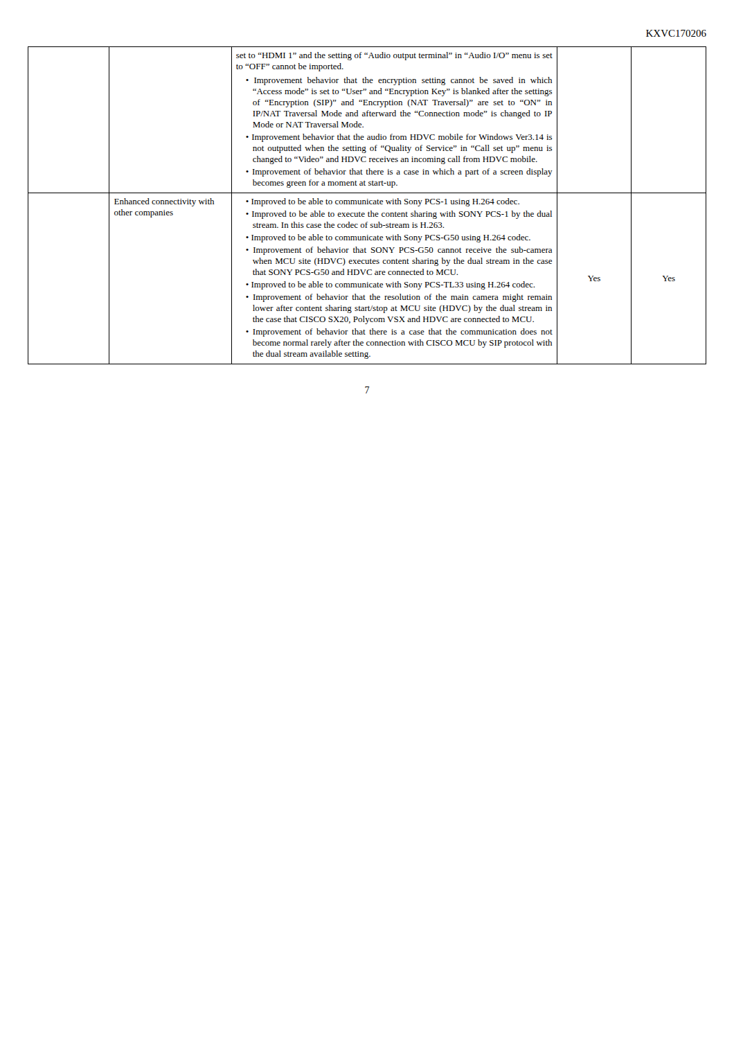KXVC170206
| | | set to “HDMI 1” and the setting of “Audio output terminal” in “Audio I/O” menu is set to “OFF” cannot be imported. Improvement behavior that the encryption setting cannot be saved in which “Access mode” is set to “User” and “Encryption Key” is blanked after the settings of “Encryption (SIP)” and “Encryption (NAT Traversal)” are set to “ON” in IP/NAT Traversal Mode and afterward the “Connection mode” is changed to IP Mode or NAT Traversal Mode. Improvement behavior that the audio from HDVC mobile for Windows Ver3.14 is not outputted when the setting of “Quality of Service” in “Call set up” menu is changed to “Video” and HDVC receives an incoming call from HDVC mobile. Improvement of behavior that there is a case in which a part of a screen display becomes green for a moment at start-up. | | |
| | Enhanced connectivity with other companies | Improved to be able to communicate with Sony PCS-1 using H.264 codec. Improved to be able to execute the content sharing with SONY PCS-1 by the dual stream. In this case the codec of sub-stream is H.263. Improved to be able to communicate with Sony PCS-G50 using H.264 codec. Improvement of behavior that SONY PCS-G50 cannot receive the sub-camera when MCU site (HDVC) executes content sharing by the dual stream in the case that SONY PCS-G50 and HDVC are connected to MCU. Improved to be able to communicate with Sony PCS-TL33 using H.264 codec. Improvement of behavior that the resolution of the main camera might remain lower after content sharing start/stop at MCU site (HDVC) by the dual stream in the case that CISCO SX20, Polycom VSX and HDVC are connected to MCU. Improvement of behavior that there is a case that the communication does not become normal rarely after the connection with CISCO MCU by SIP protocol with the dual stream available setting. | Yes | Yes |
7